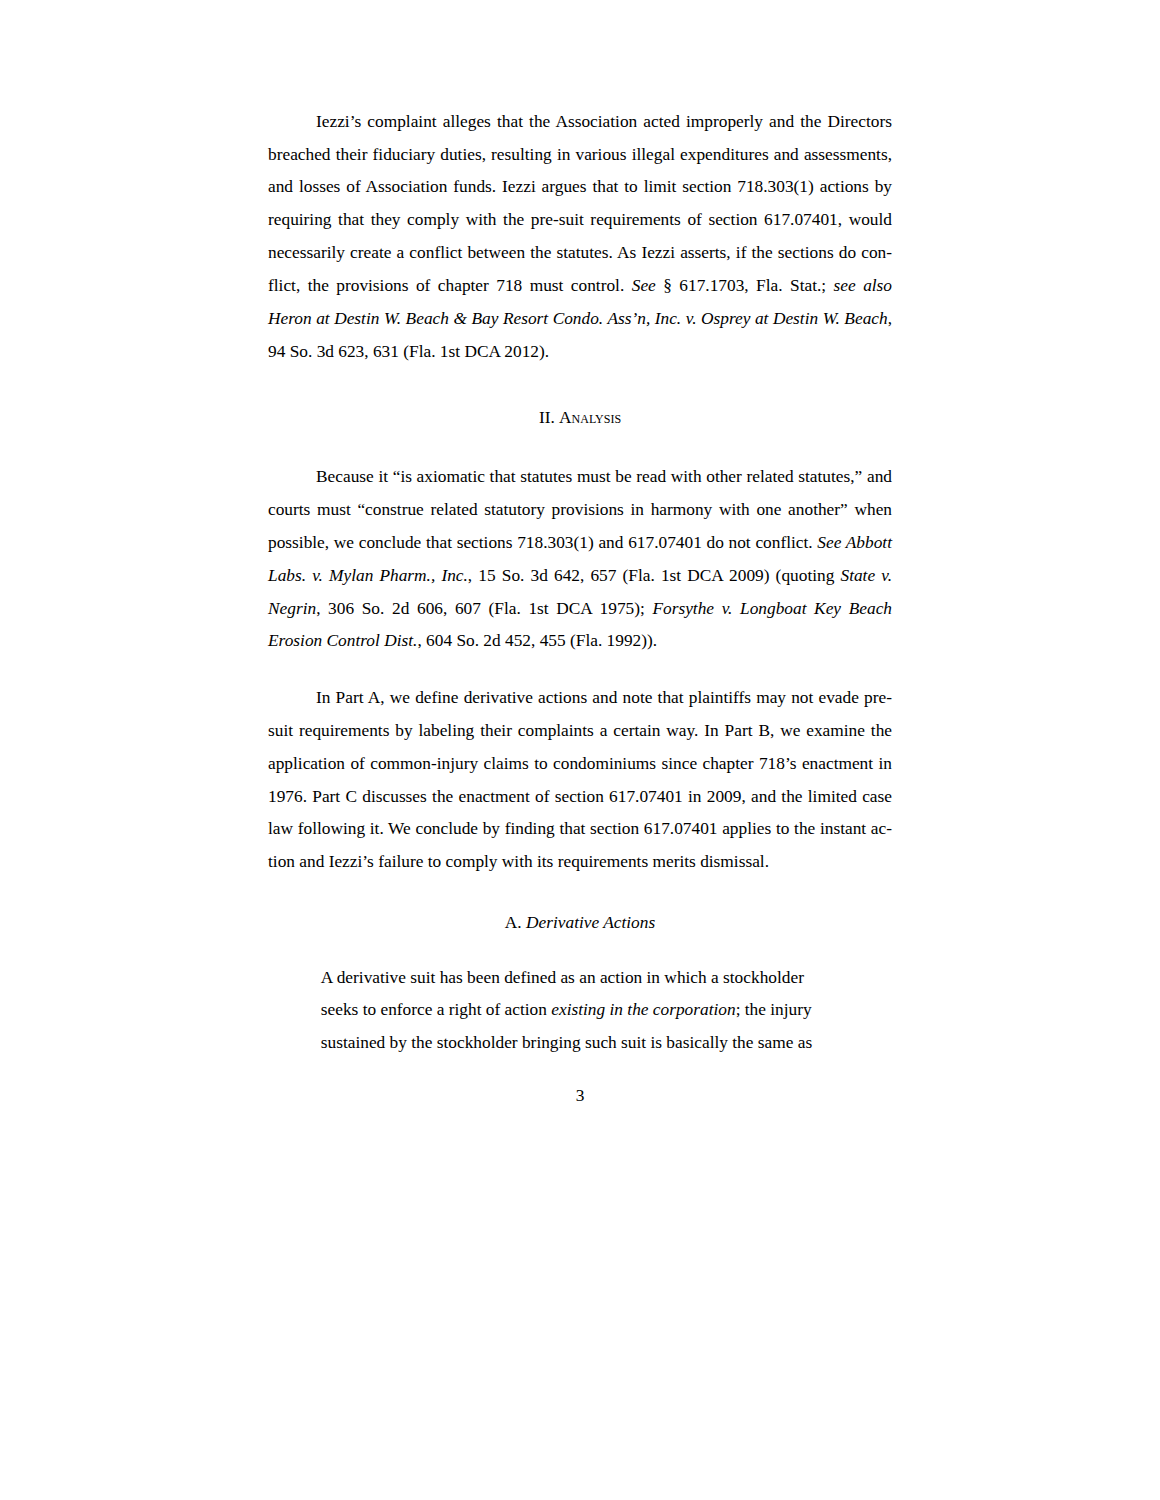Iezzi’s complaint alleges that the Association acted improperly and the Directors breached their fiduciary duties, resulting in various illegal expenditures and assessments, and losses of Association funds. Iezzi argues that to limit section 718.303(1) actions by requiring that they comply with the pre-suit requirements of section 617.07401, would necessarily create a conflict between the statutes. As Iezzi asserts, if the sections do conflict, the provisions of chapter 718 must control. See § 617.1703, Fla. Stat.; see also Heron at Destin W. Beach & Bay Resort Condo. Ass’n, Inc. v. Osprey at Destin W. Beach, 94 So. 3d 623, 631 (Fla. 1st DCA 2012).
II. Analysis
Because it “is axiomatic that statutes must be read with other related statutes,” and courts must “construe related statutory provisions in harmony with one another” when possible, we conclude that sections 718.303(1) and 617.07401 do not conflict. See Abbott Labs. v. Mylan Pharm., Inc., 15 So. 3d 642, 657 (Fla. 1st DCA 2009) (quoting State v. Negrin, 306 So. 2d 606, 607 (Fla. 1st DCA 1975); Forsythe v. Longboat Key Beach Erosion Control Dist., 604 So. 2d 452, 455 (Fla. 1992)).
In Part A, we define derivative actions and note that plaintiffs may not evade pre-suit requirements by labeling their complaints a certain way. In Part B, we examine the application of common-injury claims to condominiums since chapter 718’s enactment in 1976. Part C discusses the enactment of section 617.07401 in 2009, and the limited case law following it. We conclude by finding that section 617.07401 applies to the instant action and Iezzi’s failure to comply with its requirements merits dismissal.
A. Derivative Actions
A derivative suit has been defined as an action in which a stockholder seeks to enforce a right of action existing in the corporation; the injury sustained by the stockholder bringing such suit is basically the same as
3